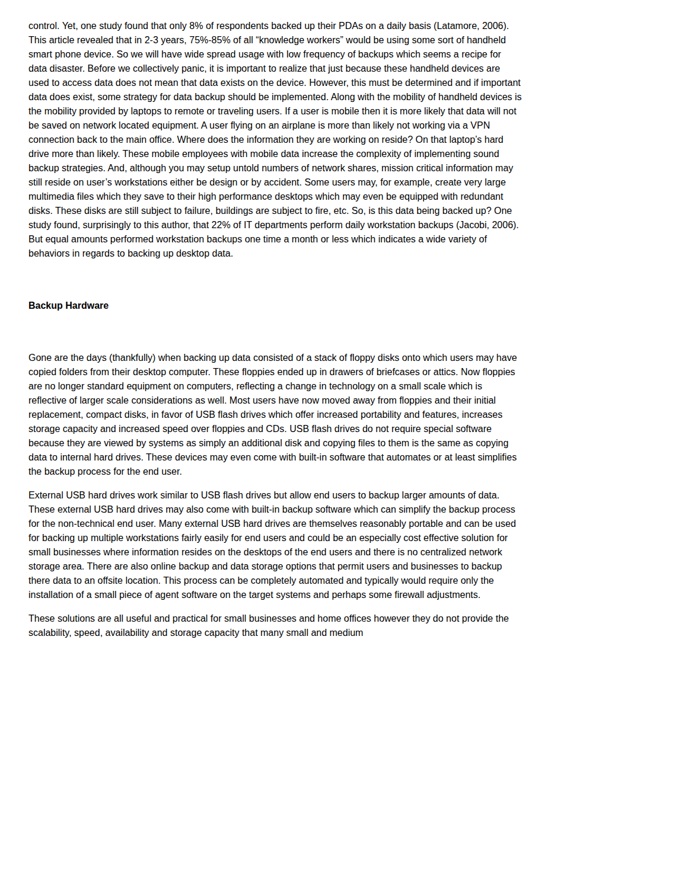control. Yet, one study found that only 8% of respondents backed up their PDAs on a daily basis (Latamore, 2006). This article revealed that in 2-3 years, 75%-85% of all “knowledge workers” would be using some sort of handheld smart phone device. So we will have wide spread usage with low frequency of backups which seems a recipe for data disaster. Before we collectively panic, it is important to realize that just because these handheld devices are used to access data does not mean that data exists on the device. However, this must be determined and if important data does exist, some strategy for data backup should be implemented. Along with the mobility of handheld devices is the mobility provided by laptops to remote or traveling users. If a user is mobile then it is more likely that data will not be saved on network located equipment. A user flying on an airplane is more than likely not working via a VPN connection back to the main office. Where does the information they are working on reside? On that laptop’s hard drive more than likely. These mobile employees with mobile data increase the complexity of implementing sound backup strategies. And, although you may setup untold numbers of network shares, mission critical information may still reside on user’s workstations either be design or by accident. Some users may, for example, create very large multimedia files which they save to their high performance desktops which may even be equipped with redundant disks. These disks are still subject to failure, buildings are subject to fire, etc. So, is this data being backed up? One study found, surprisingly to this author, that 22% of IT departments perform daily workstation backups (Jacobi, 2006). But equal amounts performed workstation backups one time a month or less which indicates a wide variety of behaviors in regards to backing up desktop data.
Backup Hardware
Gone are the days (thankfully) when backing up data consisted of a stack of floppy disks onto which users may have copied folders from their desktop computer. These floppies ended up in drawers of briefcases or attics. Now floppies are no longer standard equipment on computers, reflecting a change in technology on a small scale which is reflective of larger scale considerations as well. Most users have now moved away from floppies and their initial replacement, compact disks, in favor of USB flash drives which offer increased portability and features, increases storage capacity and increased speed over floppies and CDs. USB flash drives do not require special software because they are viewed by systems as simply an additional disk and copying files to them is the same as copying data to internal hard drives. These devices may even come with built-in software that automates or at least simplifies the backup process for the end user.
External USB hard drives work similar to USB flash drives but allow end users to backup larger amounts of data. These external USB hard drives may also come with built-in backup software which can simplify the backup process for the non-technical end user. Many external USB hard drives are themselves reasonably portable and can be used for backing up multiple workstations fairly easily for end users and could be an especially cost effective solution for small businesses where information resides on the desktops of the end users and there is no centralized network storage area. There are also online backup and data storage options that permit users and businesses to backup there data to an offsite location. This process can be completely automated and typically would require only the installation of a small piece of agent software on the target systems and perhaps some firewall adjustments.
These solutions are all useful and practical for small businesses and home offices however they do not provide the scalability, speed, availability and storage capacity that many small and medium